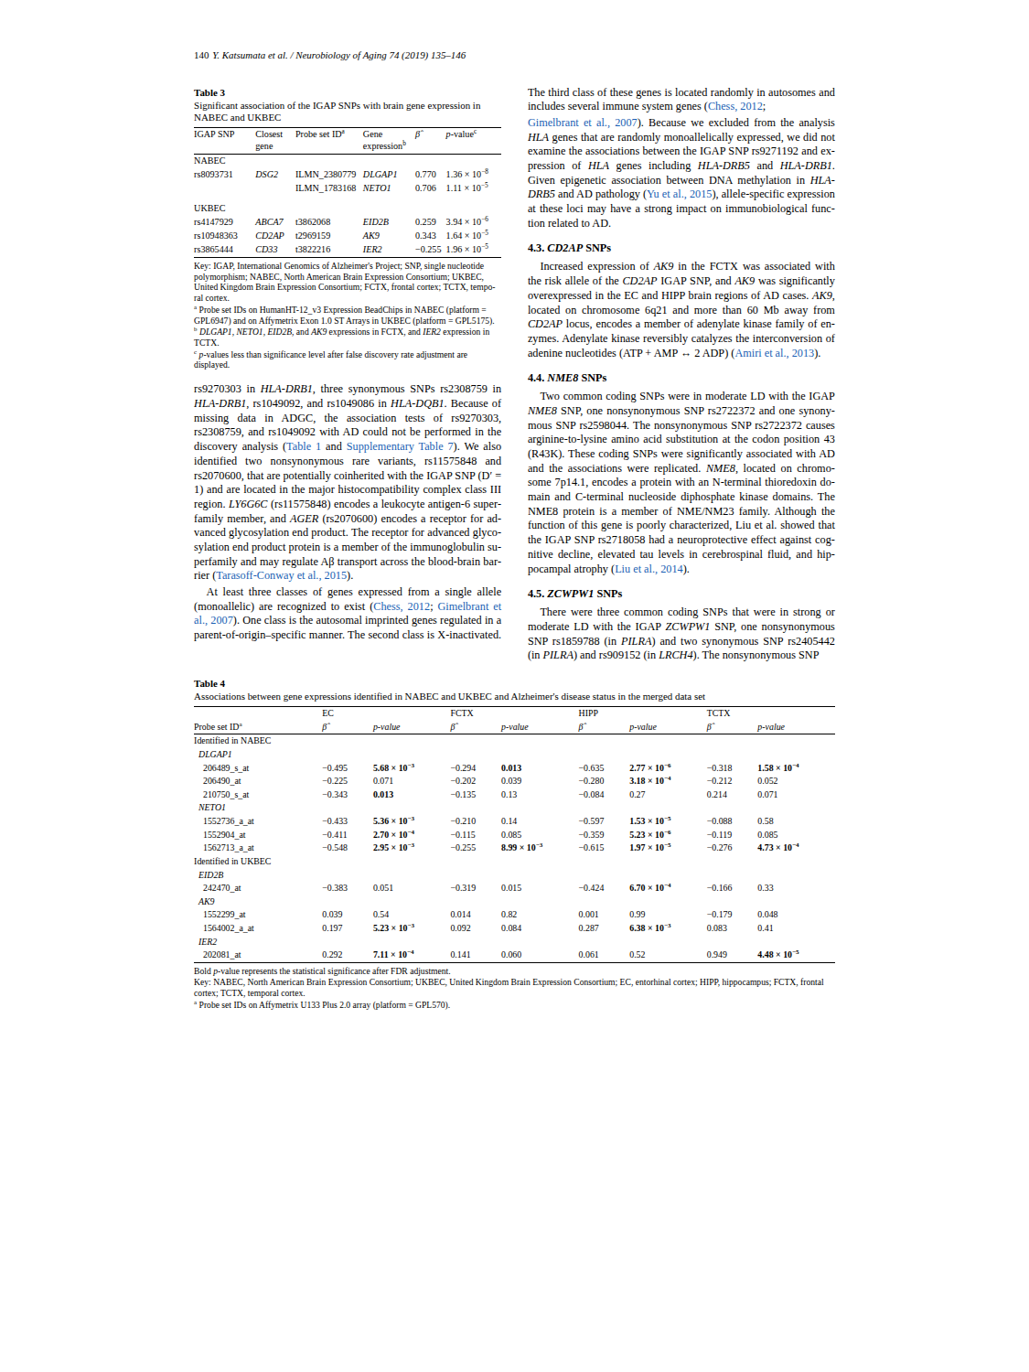140 Y. Katsumata et al. / Neurobiology of Aging 74 (2019) 135–146
Table 3
Significant association of the IGAP SNPs with brain gene expression in NABEC and UKBEC
| IGAP SNP | Closest gene | Probe set ID a | Gene expression b | β̂ | p -value c |
| --- | --- | --- | --- | --- | --- |
| NABEC |
| rs8093731 | DSG2 | ILMN_2380779 | DLGAP1 | 0.770 | 1.36 × 10 −8 |
| | | ILMN_1783168 | NETO1 | 0.706 | 1.11 × 10 −5 |
| UKBEC |
| rs4147929 | ABCA7 | t3862068 | EID2B | 0.259 | 3.94 × 10 −6 |
| rs10948363 | CD2AP | t2969159 | AK9 | 0.343 | 1.64 × 10 −5 |
| rs3865444 | CD33 | t3822216 | IER2 | −0.255 | 1.96 × 10 −5 |
Key: IGAP, International Genomics of Alzheimer's Project; SNP, single nucleotide polymorphism; NABEC, North American Brain Expression Consortium; UKBEC, United Kingdom Brain Expression Consortium; FCTX, frontal cortex; TCTX, temporal cortex.
a Probe set IDs on HumanHT-12_v3 Expression BeadChips in NABEC (platform = GPL6947) and on Affymetrix Exon 1.0 ST Arrays in UKBEC (platform = GPL5175).
b DLGAP1, NETO1, EID2B, and AK9 expressions in FCTX, and IER2 expression in TCTX.
c p-values less than significance level after false discovery rate adjustment are displayed.
rs9270303 in HLA-DRB1, three synonymous SNPs rs2308759 in HLA-DRB1, rs1049092, and rs1049086 in HLA-DQB1. Because of missing data in ADGC, the association tests of rs9270303, rs2308759, and rs1049092 with AD could not be performed in the discovery analysis (Table 1 and Supplementary Table 7). We also identified two nonsynonymous rare variants, rs11575848 and rs2070600, that are potentially coinherited with the IGAP SNP (D′ = 1) and are located in the major histocompatibility complex class III region. LY6G6C (rs11575848) encodes a leukocyte antigen-6 superfamily member, and AGER (rs2070600) encodes a receptor for advanced glycosylation end product. The receptor for advanced glycosylation end product protein is a member of the immunoglobulin superfamily and may regulate Aβ transport across the blood-brain barrier (Tarasoff-Conway et al., 2015).
At least three classes of genes expressed from a single allele (monoallelic) are recognized to exist (Chess, 2012; Gimelbrant et al., 2007). One class is the autosomal imprinted genes regulated in a parent-of-origin–specific manner. The second class is X-inactivated. The third class of these genes is located randomly in autosomes and includes several immune system genes (Chess, 2012;
Gimelbrant et al., 2007). Because we excluded from the analysis HLA genes that are randomly monoallelically expressed, we did not examine the associations between the IGAP SNP rs9271192 and expression of HLA genes including HLA-DRB5 and HLA-DRB1. Given epigenetic association between DNA methylation in HLA-DRB5 and AD pathology (Yu et al., 2015), allele-specific expression at these loci may have a strong impact on immunobiological function related to AD.
4.3. CD2AP SNPs
Increased expression of AK9 in the FCTX was associated with the risk allele of the CD2AP IGAP SNP, and AK9 was significantly overexpressed in the EC and HIPP brain regions of AD cases. AK9, located on chromosome 6q21 and more than 60 Mb away from CD2AP locus, encodes a member of adenylate kinase family of enzymes. Adenylate kinase reversibly catalyzes the interconversion of adenine nucleotides (ATP + AMP ↔ 2 ADP) (Amiri et al., 2013).
4.4. NME8 SNPs
Two common coding SNPs were in moderate LD with the IGAP NME8 SNP, one nonsynonymous SNP rs2722372 and one synonymous SNP rs2598044. The nonsynonymous SNP rs2722372 causes arginine-to-lysine amino acid substitution at the codon position 43 (R43K). These coding SNPs were significantly associated with AD and the associations were replicated. NME8, located on chromosome 7p14.1, encodes a protein with an N-terminal thioredoxin domain and C-terminal nucleoside diphosphate kinase domains. The NME8 protein is a member of NME/NM23 family. Although the function of this gene is poorly characterized, Liu et al. showed that the IGAP SNP rs2718058 had a neuroprotective effect against cognitive decline, elevated tau levels in cerebrospinal fluid, and hippocampal atrophy (Liu et al., 2014).
4.5. ZCWPW1 SNPs
There were three common coding SNPs that were in strong or moderate LD with the IGAP ZCWPW1 SNP, one nonsynonymous SNP rs1859788 (in PILRA) and two synonymous SNP rs2405442 (in PILRA) and rs909152 (in LRCH4). The nonsynonymous SNP
Table 4
Associations between gene expressions identified in NABEC and UKBEC and Alzheimer's disease status in the merged data set
| Probe set ID a | EC | FCTX | HIPP | TCTX |
| --- | --- | --- | --- | --- |
| β̂ | p -value | β̂ | p -value | β̂ | p -value | β̂ | p -value |
| Identified in NABEC | |
| DLGAP1 | |
| 206489_s_at | −0.495 | 5.68 × 10 −3 | −0.294 | 0.013 | −0.635 | 2.77 × 10 −6 | −0.318 | 1.58 × 10 −4 |
| 206490_at | −0.225 | 0.071 | −0.202 | 0.039 | −0.280 | 3.18 × 10 −4 | −0.212 | 0.052 |
| 210750_s_at | −0.343 | 0.013 | −0.135 | 0.13 | −0.084 | 0.27 | 0.214 | 0.071 |
| NETO1 | |
| 1552736_a_at | −0.433 | 5.36 × 10 −3 | −0.210 | 0.14 | −0.597 | 1.53 × 10 −5 | −0.088 | 0.58 |
| 1552904_at | −0.411 | 2.70 × 10 −4 | −0.115 | 0.085 | −0.359 | 5.23 × 10 −6 | −0.119 | 0.085 |
| 1562713_a_at | −0.548 | 2.95 × 10 −3 | −0.255 | 8.99 × 10 −3 | −0.615 | 1.97 × 10 −5 | −0.276 | 4.73 × 10 −4 |
| Identified in UKBEC | |
| EID2B | |
| 242470_at | −0.383 | 0.051 | −0.319 | 0.015 | −0.424 | 6.70 × 10 −4 | −0.166 | 0.33 |
| AK9 | |
| 1552299_at | 0.039 | 0.54 | 0.014 | 0.82 | 0.001 | 0.99 | −0.179 | 0.048 |
| 1564002_a_at | 0.197 | 5.23 × 10 −3 | 0.092 | 0.084 | 0.287 | 6.38 × 10 −3 | 0.083 | 0.41 |
| IER2 | |
| 202081_at | 0.292 | 7.11 × 10 −4 | 0.141 | 0.060 | 0.061 | 0.52 | 0.949 | 4.48 × 10 −5 |
Bold p-value represents the statistical significance after FDR adjustment.
Key: NABEC, North American Brain Expression Consortium; UKBEC, United Kingdom Brain Expression Consortium; EC, entorhinal cortex; HIPP, hippocampus; FCTX, frontal cortex; TCTX, temporal cortex.
a Probe set IDs on Affymetrix U133 Plus 2.0 array (platform = GPL570).